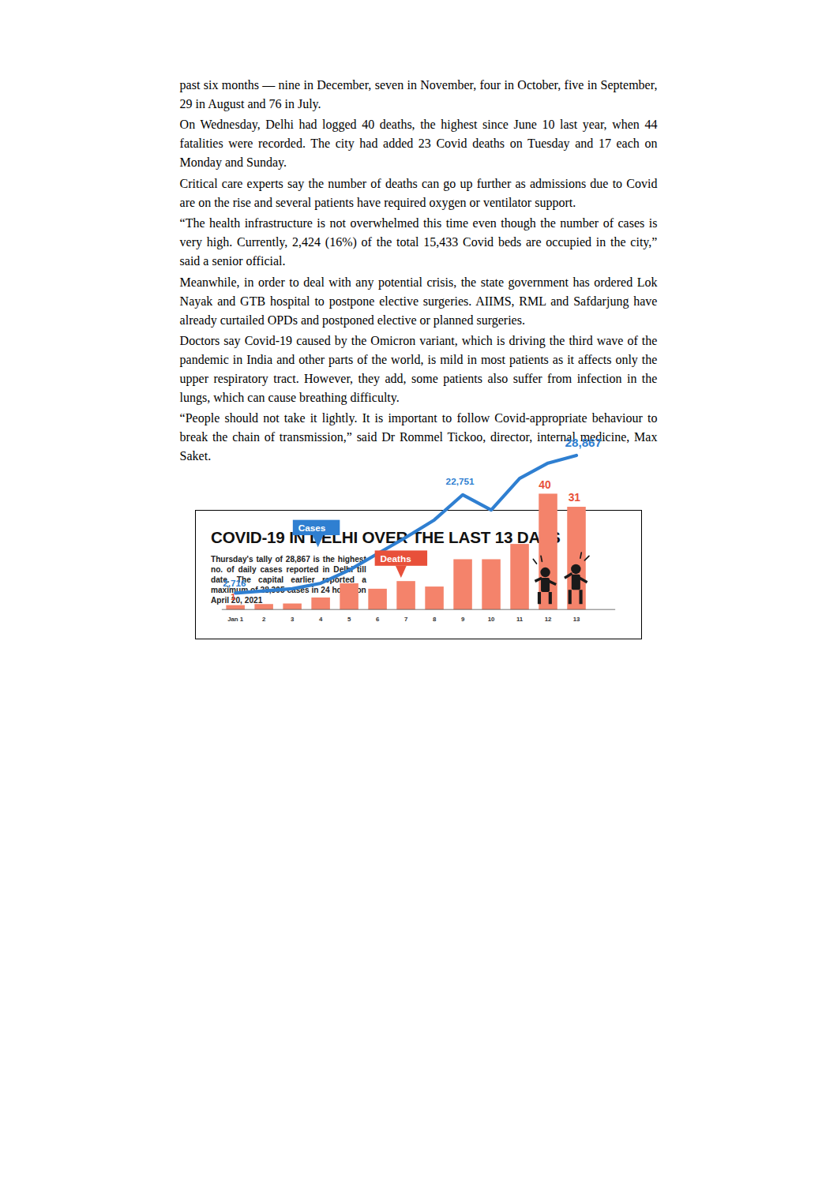past six months — nine in December, seven in November, four in October, five in September, 29 in August and 76 in July.
On Wednesday, Delhi had logged 40 deaths, the highest since June 10 last year, when 44 fatalities were recorded. The city had added 23 Covid deaths on Tuesday and 17 each on Monday and Sunday.
Critical care experts say the number of deaths can go up further as admissions due to Covid are on the rise and several patients have required oxygen or ventilator support.
“The health infrastructure is not overwhelmed this time even though the number of cases is very high. Currently, 2,424 (16%) of the total 15,433 Covid beds are occupied in the city,” said a senior official.
Meanwhile, in order to deal with any potential crisis, the state government has ordered Lok Nayak and GTB hospital to postpone elective surgeries. AIIMS, RML and Safdarjung have already curtailed OPDs and postponed elective or planned surgeries.
Doctors say Covid-19 caused by the Omicron variant, which is driving the third wave of the pandemic in India and other parts of the world, is mild in most patients as it affects only the upper respiratory tract. However, they add, some patients also suffer from infection in the lungs, which can cause breathing difficulty.
“People should not take it lightly. It is important to follow Covid-appropriate behaviour to break the chain of transmission,” said Dr Rommel Tickoo, director, internal medicine, Max Saket.
COVID-19 IN DELHI OVER THE LAST 13 DAYS
Thursday's tally of 28,867 is the highest no. of daily cases reported in Delhi till date. The capital earlier reported a maximum of 28,395 cases in 24 hours on April 20, 2021
2,716 22,751 28,867 1 40 31 Cases Deaths Jan 1 2 3 4 5 6 7 8 9 10 11 12 13